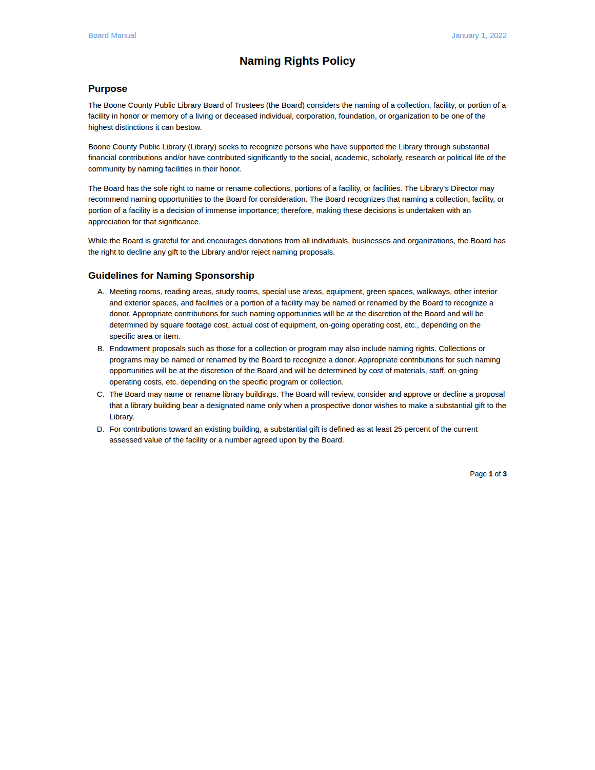Board Manual January 1, 2022
Naming Rights Policy
Purpose
The Boone County Public Library Board of Trustees (the Board) considers the naming of a collection, facility, or portion of a facility in honor or memory of a living or deceased individual, corporation, foundation, or organization to be one of the highest distinctions it can bestow.
Boone County Public Library (Library) seeks to recognize persons who have supported the Library through substantial financial contributions and/or have contributed significantly to the social, academic, scholarly, research or political life of the community by naming facilities in their honor.
The Board has the sole right to name or rename collections, portions of a facility, or facilities. The Library's Director may recommend naming opportunities to the Board for consideration. The Board recognizes that naming a collection, facility, or portion of a facility is a decision of immense importance; therefore, making these decisions is undertaken with an appreciation for that significance.
While the Board is grateful for and encourages donations from all individuals, businesses and organizations, the Board has the right to decline any gift to the Library and/or reject naming proposals.
Guidelines for Naming Sponsorship
Meeting rooms, reading areas, study rooms, special use areas, equipment, green spaces, walkways, other interior and exterior spaces, and facilities or a portion of a facility may be named or renamed by the Board to recognize a donor. Appropriate contributions for such naming opportunities will be at the discretion of the Board and will be determined by square footage cost, actual cost of equipment, on-going operating cost, etc., depending on the specific area or item.
Endowment proposals such as those for a collection or program may also include naming rights. Collections or programs may be named or renamed by the Board to recognize a donor. Appropriate contributions for such naming opportunities will be at the discretion of the Board and will be determined by cost of materials, staff, on-going operating costs, etc. depending on the specific program or collection.
The Board may name or rename library buildings. The Board will review, consider and approve or decline a proposal that a library building bear a designated name only when a prospective donor wishes to make a substantial gift to the Library.
For contributions toward an existing building, a substantial gift is defined as at least 25 percent of the current assessed value of the facility or a number agreed upon by the Board.
Page 1 of 3